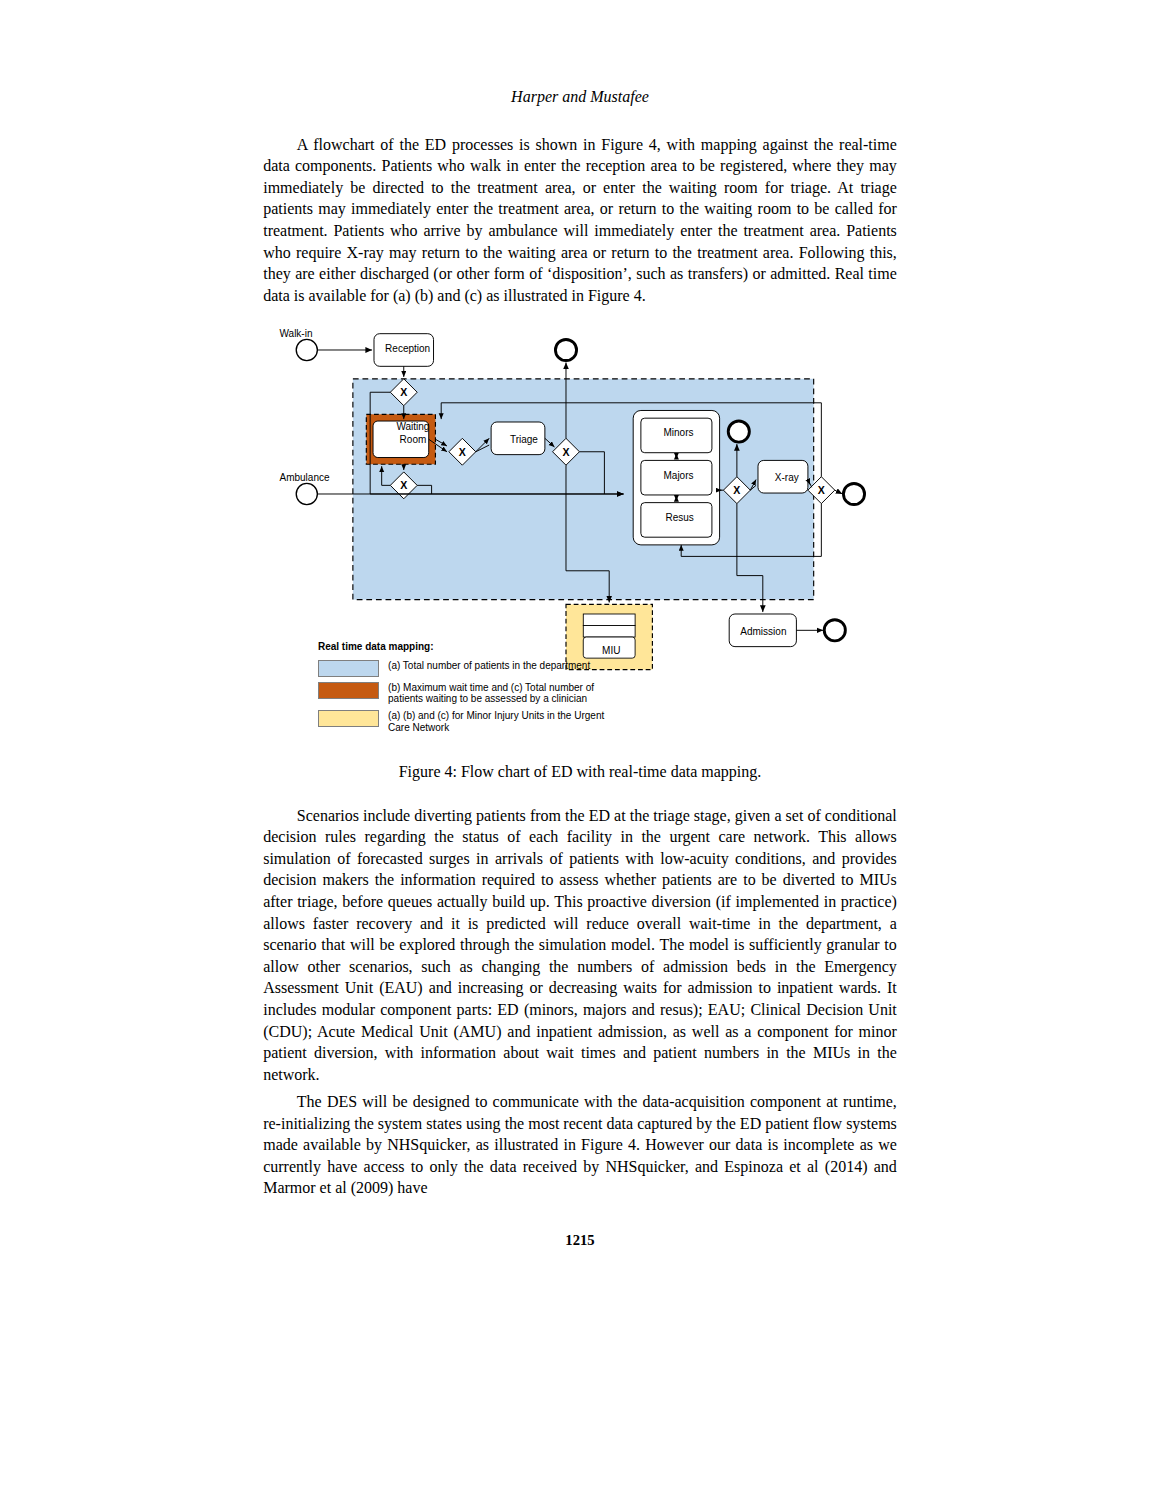Harper and Mustafee
A flowchart of the ED processes is shown in Figure 4, with mapping against the real-time data components. Patients who walk in enter the reception area to be registered, where they may immediately be directed to the treatment area, or enter the waiting room for triage. At triage patients may immediately enter the treatment area, or return to the waiting room to be called for treatment. Patients who arrive by ambulance will immediately enter the treatment area. Patients who require X-ray may return to the waiting area or return to the treatment area. Following this, they are either discharged (or other form of ‘disposition’, such as transfers) or admitted. Real time data is available for (a) (b) and (c) as illustrated in Figure 4.
X X X X X X
Walk-in
Ambulance
Reception
Waiting
Room
Triage
Minors
Majors
Resus
X-ray
Admission
MIU
Real time data mapping:
(a) Total number of patients in the department
(b) Maximum wait time and (c) Total number of patients waiting to be assessed by a clinician
(a) (b) and (c) for Minor Injury Units in the Urgent Care Network
Figure 4: Flow chart of ED with real-time data mapping.
Scenarios include diverting patients from the ED at the triage stage, given a set of conditional decision rules regarding the status of each facility in the urgent care network. This allows simulation of forecasted surges in arrivals of patients with low-acuity conditions, and provides decision makers the information required to assess whether patients are to be diverted to MIUs after triage, before queues actually build up. This proactive diversion (if implemented in practice) allows faster recovery and it is predicted will reduce overall wait-time in the department, a scenario that will be explored through the simulation model. The model is sufficiently granular to allow other scenarios, such as changing the numbers of admission beds in the Emergency Assessment Unit (EAU) and increasing or decreasing waits for admission to inpatient wards. It includes modular component parts: ED (minors, majors and resus); EAU; Clinical Decision Unit (CDU); Acute Medical Unit (AMU) and inpatient admission, as well as a component for minor patient diversion, with information about wait times and patient numbers in the MIUs in the network.
The DES will be designed to communicate with the data-acquisition component at runtime, re-initializing the system states using the most recent data captured by the ED patient flow systems made available by NHSquicker, as illustrated in Figure 4. However our data is incomplete as we currently have access to only the data received by NHSquicker, and Espinoza et al (2014) and Marmor et al (2009) have
1215